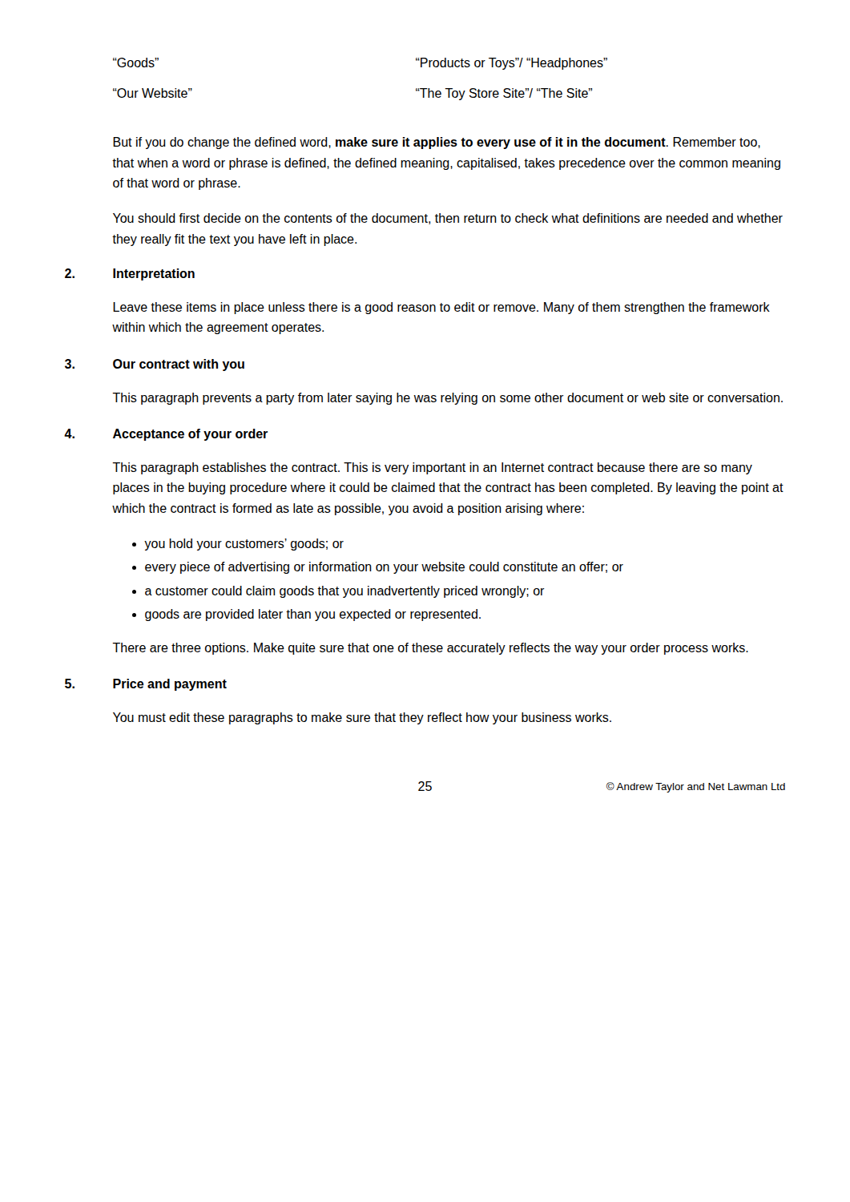| “Goods” | “Products or Toys”/ “Headphones” |
| “Our Website” | “The Toy Store Site”/ “The Site” |
But if you do change the defined word, make sure it applies to every use of it in the document. Remember too, that when a word or phrase is defined, the defined meaning, capitalised, takes precedence over the common meaning of that word or phrase.
You should first decide on the contents of the document, then return to check what definitions are needed and whether they really fit the text you have left in place.
2. Interpretation
Leave these items in place unless there is a good reason to edit or remove. Many of them strengthen the framework within which the agreement operates.
3. Our contract with you
This paragraph prevents a party from later saying he was relying on some other document or web site or conversation.
4. Acceptance of your order
This paragraph establishes the contract. This is very important in an Internet contract because there are so many places in the buying procedure where it could be claimed that the contract has been completed. By leaving the point at which the contract is formed as late as possible, you avoid a position arising where:
you hold your customers’ goods; or
every piece of advertising or information on your website could constitute an offer; or
a customer could claim goods that you inadvertently priced wrongly; or
goods are provided later than you expected or represented.
There are three options. Make quite sure that one of these accurately reflects the way your order process works.
5. Price and payment
You must edit these paragraphs to make sure that they reflect how your business works.
25 © Andrew Taylor and Net Lawman Ltd